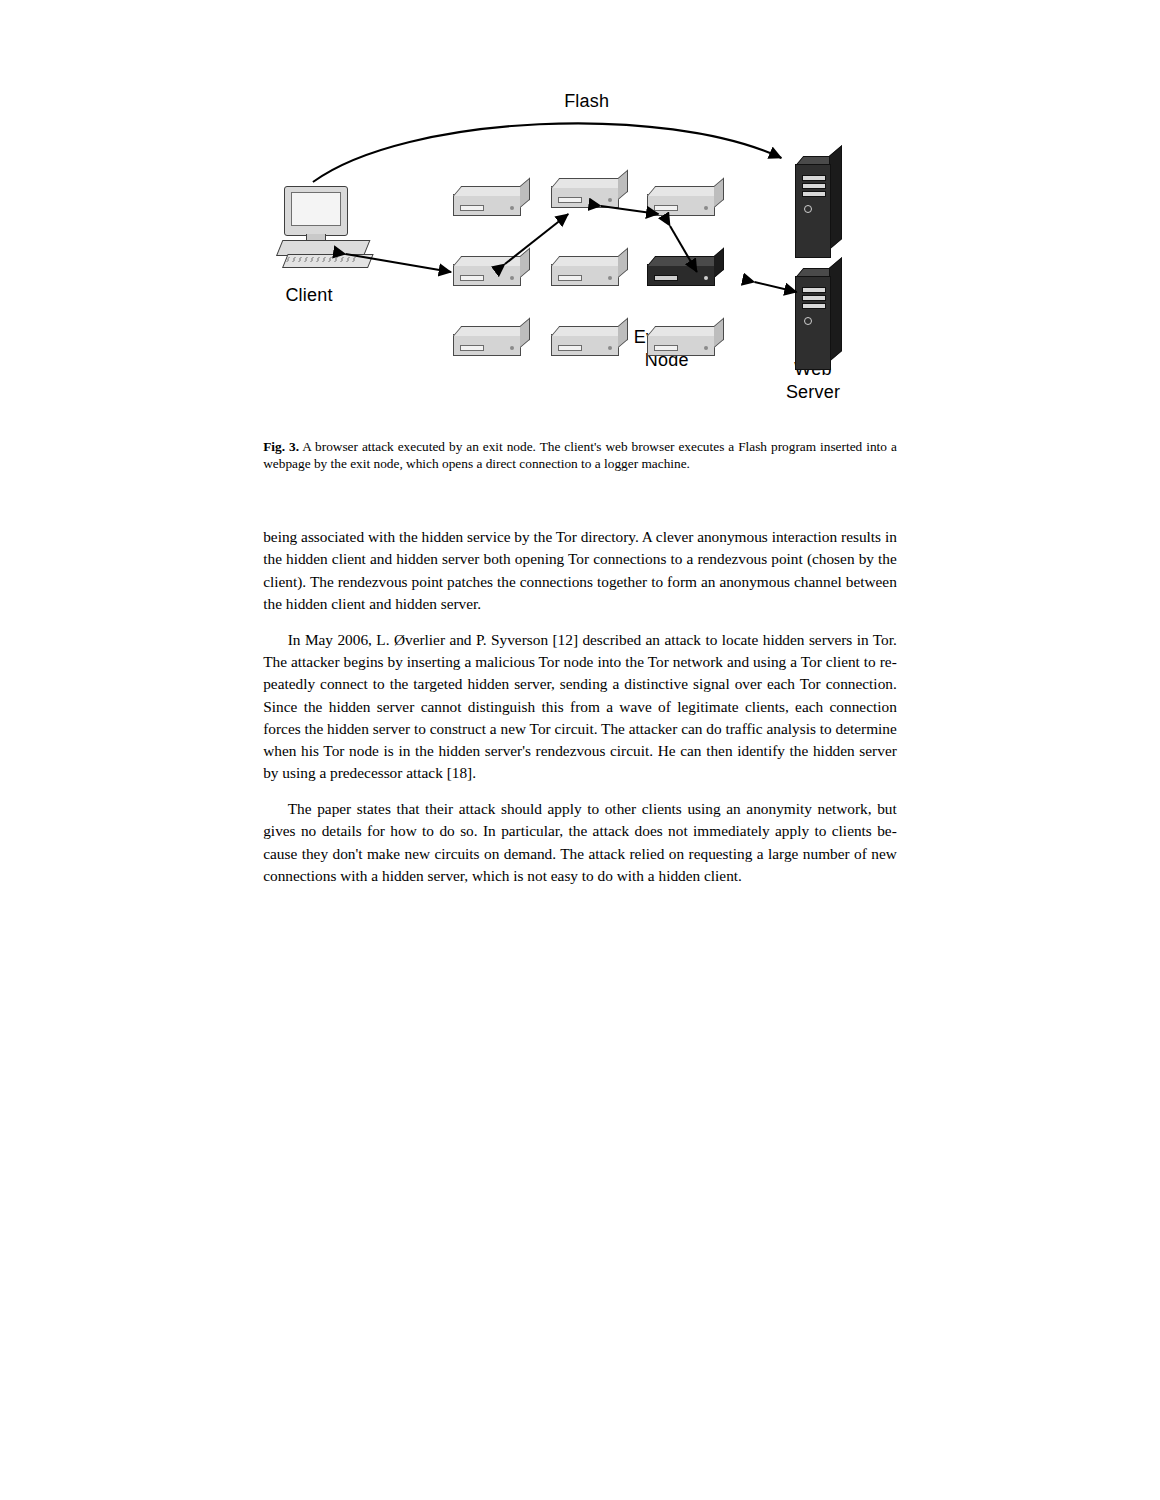Flash
Client
Evil Exit
Node
Web
Server
Fig. 3. A browser attack executed by an exit node. The client's web browser executes a Flash program inserted into a webpage by the exit node, which opens a direct connection to a logger machine.
being associated with the hidden service by the Tor directory. A clever anonymous interaction results in the hidden client and hidden server both opening Tor connections to a rendezvous point (chosen by the client). The rendezvous point patches the connections together to form an anonymous channel between the hidden client and hidden server.
In May 2006, L. Øverlier and P. Syverson [12] described an attack to locate hidden servers in Tor. The attacker begins by inserting a malicious Tor node into the Tor network and using a Tor client to repeatedly connect to the targeted hidden server, sending a distinctive signal over each Tor connection. Since the hidden server cannot distinguish this from a wave of legitimate clients, each connection forces the hidden server to construct a new Tor circuit. The attacker can do traffic analysis to determine when his Tor node is in the hidden server's rendezvous circuit. He can then identify the hidden server by using a predecessor attack [18].
The paper states that their attack should apply to other clients using an anonymity network, but gives no details for how to do so. In particular, the attack does not immediately apply to clients because they don't make new circuits on demand. The attack relied on requesting a large number of new connections with a hidden server, which is not easy to do with a hidden client.